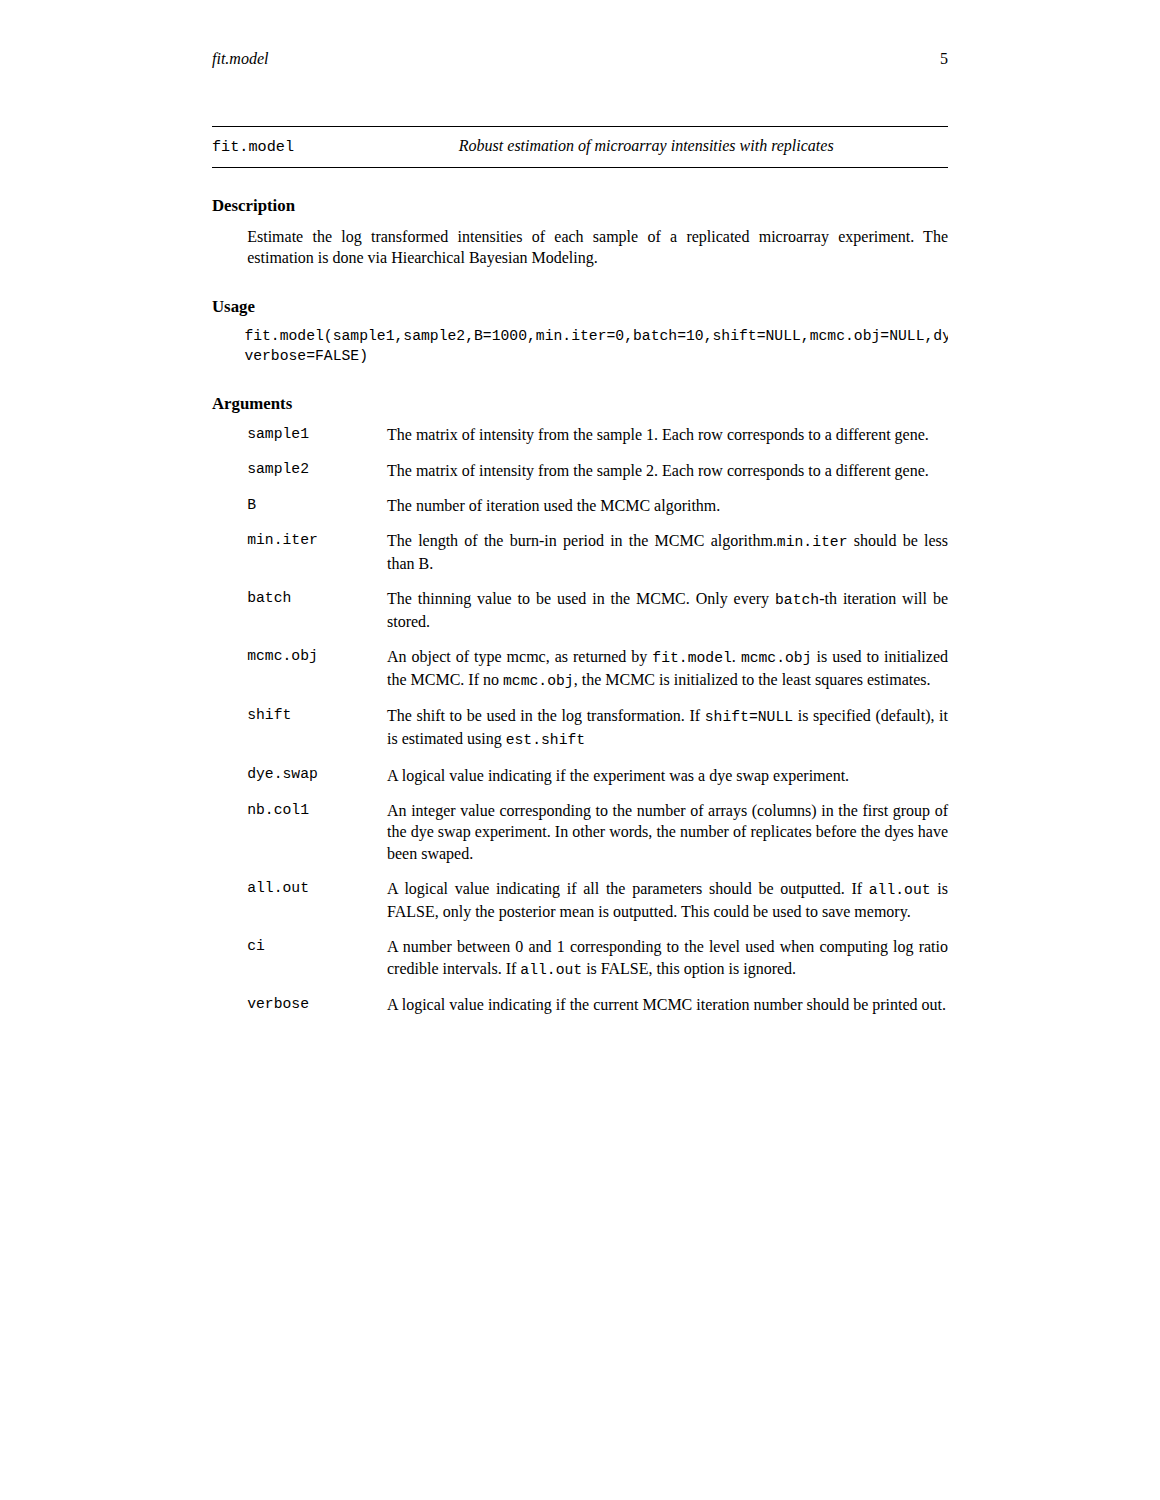fit.model 5
fit.model Robust estimation of microarray intensities with replicates
Description
Estimate the log transformed intensities of each sample of a replicated microarray experiment. The estimation is done via Hiearchical Bayesian Modeling.
Usage
fit.model(sample1,sample2,B=1000,min.iter=0,batch=10,shift=NULL,mcmc.obj=NULL,dye.swap=FALSE,nb.col
verbose=FALSE)
Arguments
sample1
The matrix of intensity from the sample 1. Each row corresponds to a different gene.
sample2
The matrix of intensity from the sample 2. Each row corresponds to a different gene.
B
The number of iteration used the MCMC algorithm.
min.iter
The length of the burn-in period in the MCMC algorithm.min.iter should be less than B.
batch
The thinning value to be used in the MCMC. Only every batch-th iteration will be stored.
mcmc.obj
An object of type mcmc, as returned by fit.model. mcmc.obj is used to initialized the MCMC. If no mcmc.obj, the MCMC is initialized to the least squares estimates.
shift
The shift to be used in the log transformation. If shift=NULL is specified (default), it is estimated using est.shift
dye.swap
A logical value indicating if the experiment was a dye swap experiment.
nb.col1
An integer value corresponding to the number of arrays (columns) in the first group of the dye swap experiment. In other words, the number of replicates before the dyes have been swaped.
all.out
A logical value indicating if all the parameters should be outputted. If all.out is FALSE, only the posterior mean is outputted. This could be used to save memory.
ci
A number between 0 and 1 corresponding to the level used when computing log ratio credible intervals. If all.out is FALSE, this option is ignored.
verbose
A logical value indicating if the current MCMC iteration number should be printed out.